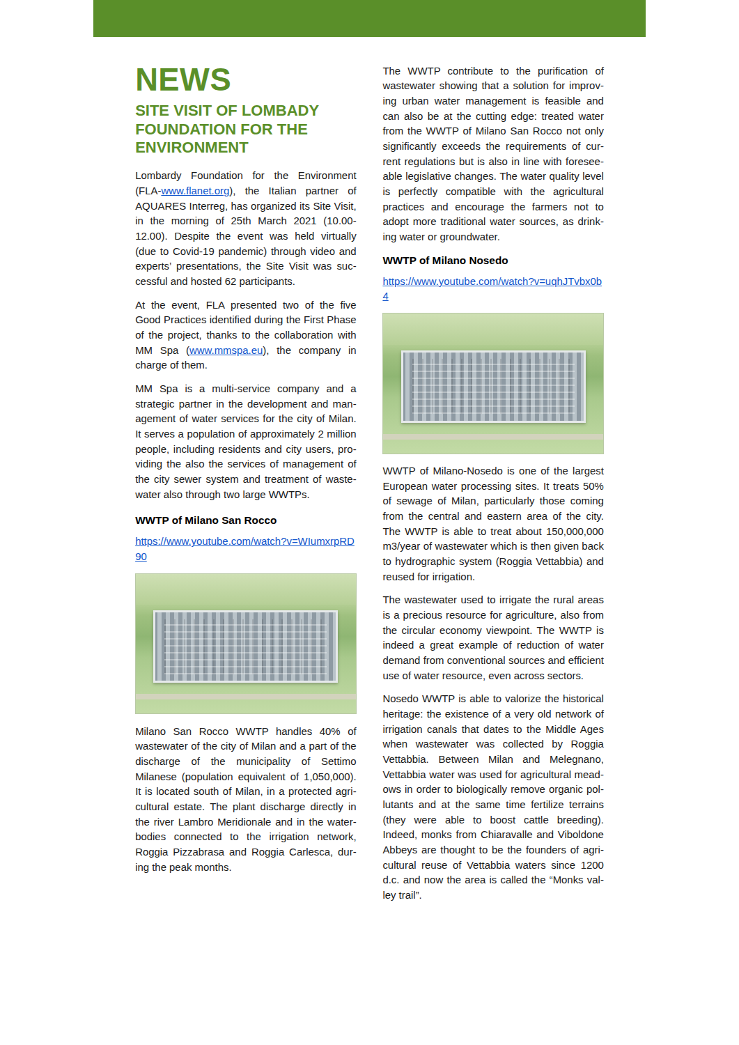NEWS
Site visit of Lombady Foundation for the Environment
Lombardy Foundation for the Environment (FLA-www.flanet.org), the Italian partner of AQUARES Interreg, has organized its Site Visit, in the morning of 25th March 2021 (10.00-12.00). Despite the event was held virtually (due to Covid-19 pandemic) through video and experts’ presentations, the Site Visit was successful and hosted 62 participants.
At the event, FLA presented two of the five Good Practices identified during the First Phase of the project, thanks to the collaboration with MM Spa (www.mmspa.eu), the company in charge of them.
MM Spa is a multi-service company and a strategic partner in the development and management of water services for the city of Milan. It serves a population of approximately 2 million people, including residents and city users, providing the also the services of management of the city sewer system and treatment of wastewater also through two large WWTPs.
WWTP of Milano San Rocco
https://www.youtube.com/watch?v=WIumxrpRD90
Milano San Rocco WWTP handles 40% of wastewater of the city of Milan and a part of the discharge of the municipality of Settimo Milanese (population equivalent of 1,050,000). It is located south of Milan, in a protected agricultural estate. The plant discharge directly in the river Lambro Meridionale and in the waterbodies connected to the irrigation network, Roggia Pizzabrasa and Roggia Carlesca, during the peak months.
The WWTP contribute to the purification of wastewater showing that a solution for improving urban water management is feasible and can also be at the cutting edge: treated water from the WWTP of Milano San Rocco not only significantly exceeds the requirements of current regulations but is also in line with foreseeable legislative changes. The water quality level is perfectly compatible with the agricultural practices and encourage the farmers not to adopt more traditional water sources, as drinking water or groundwater.
WWTP of Milano Nosedo
https://www.youtube.com/watch?v=uqhJTvbx0b4
WWTP of Milano-Nosedo is one of the largest European water processing sites. It treats 50% of sewage of Milan, particularly those coming from the central and eastern area of the city. The WWTP is able to treat about 150,000,000 m3/year of wastewater which is then given back to hydrographic system (Roggia Vettabbia) and reused for irrigation.
The wastewater used to irrigate the rural areas is a precious resource for agriculture, also from the circular economy viewpoint. The WWTP is indeed a great example of reduction of water demand from conventional sources and efficient use of water resource, even across sectors.
Nosedo WWTP is able to valorize the historical heritage: the existence of a very old network of irrigation canals that dates to the Middle Ages when wastewater was collected by Roggia Vettabbia. Between Milan and Melegnano, Vettabbia water was used for agricultural meadows in order to biologically remove organic pollutants and at the same time fertilize terrains (they were able to boost cattle breeding). Indeed, monks from Chiaravalle and Viboldone Abbeys are thought to be the founders of agricultural reuse of Vettabbia waters since 1200 d.c. and now the area is called the “Monks valley trail”.